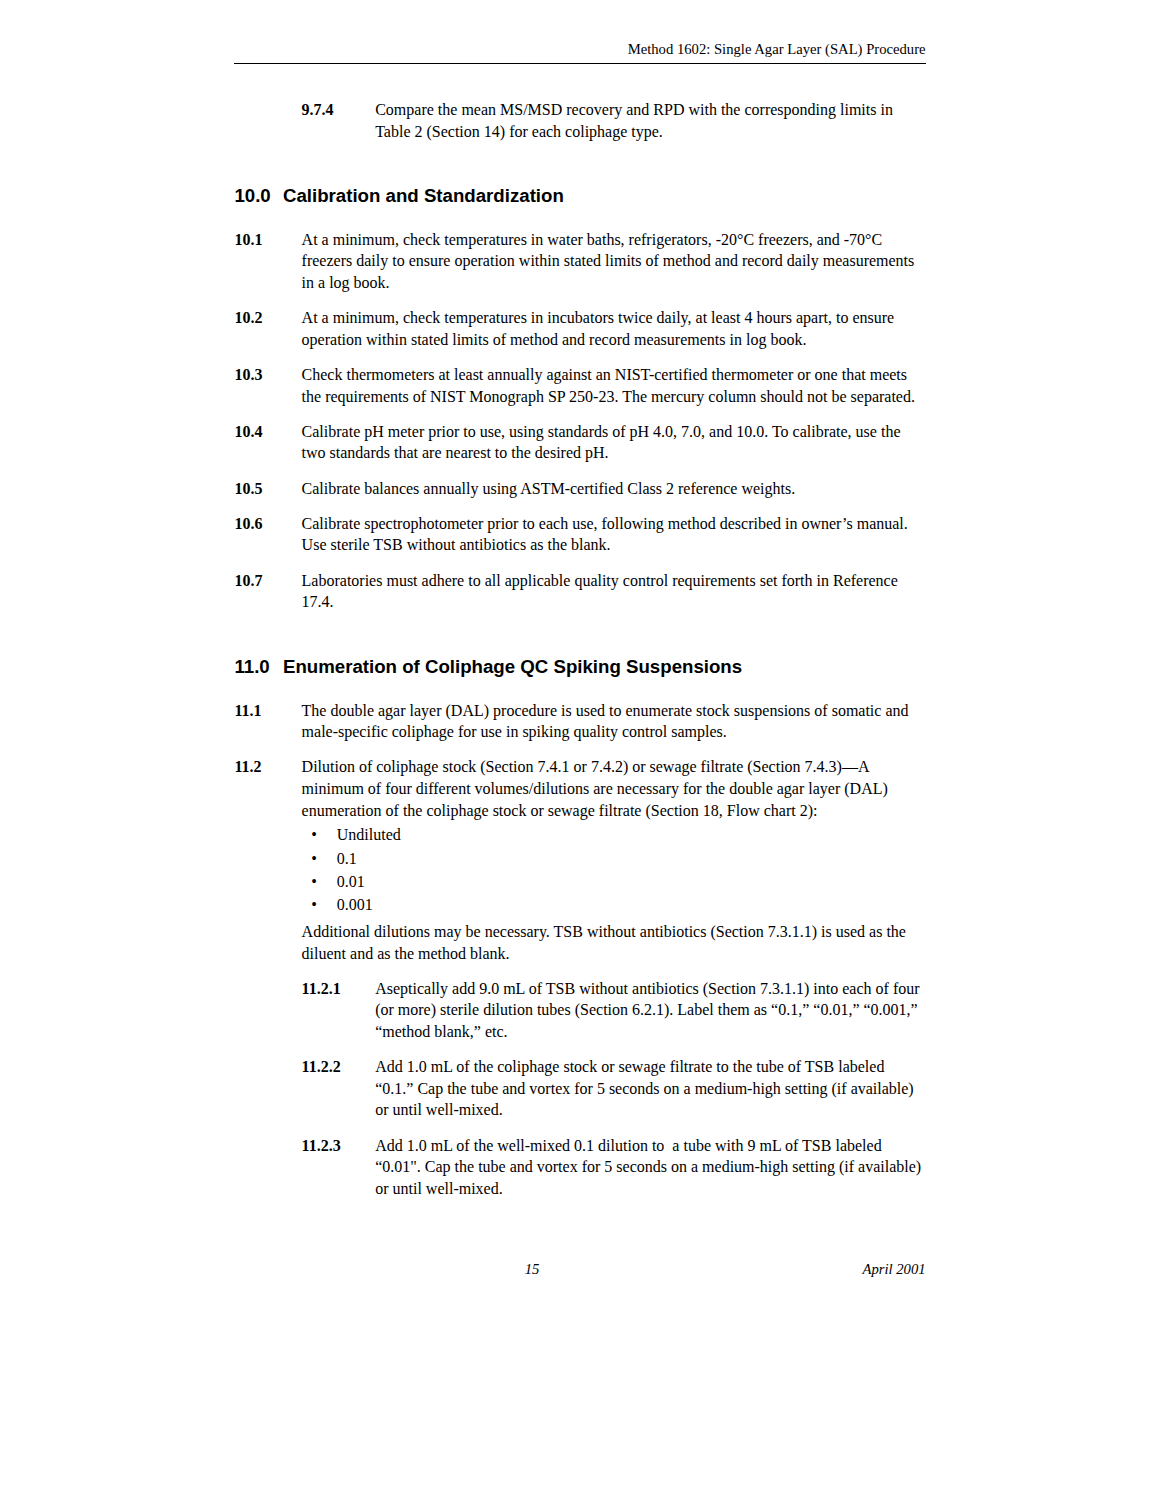Method 1602: Single Agar Layer (SAL) Procedure
9.7.4
Compare the mean MS/MSD recovery and RPD with the corresponding limits in Table 2 (Section 14) for each coliphage type.
10.0 Calibration and Standardization
10.1
At a minimum, check temperatures in water baths, refrigerators, -20°C freezers, and -70°C freezers daily to ensure operation within stated limits of method and record daily measurements in a log book.
10.2
At a minimum, check temperatures in incubators twice daily, at least 4 hours apart, to ensure operation within stated limits of method and record measurements in log book.
10.3
Check thermometers at least annually against an NIST-certified thermometer or one that meets the requirements of NIST Monograph SP 250-23. The mercury column should not be separated.
10.4
Calibrate pH meter prior to use, using standards of pH 4.0, 7.0, and 10.0. To calibrate, use the two standards that are nearest to the desired pH.
10.5
Calibrate balances annually using ASTM-certified Class 2 reference weights.
10.6
Calibrate spectrophotometer prior to each use, following method described in owner’s manual. Use sterile TSB without antibiotics as the blank.
10.7
Laboratories must adhere to all applicable quality control requirements set forth in Reference 17.4.
11.0 Enumeration of Coliphage QC Spiking Suspensions
11.1
The double agar layer (DAL) procedure is used to enumerate stock suspensions of somatic and male-specific coliphage for use in spiking quality control samples.
11.2
Dilution of coliphage stock (Section 7.4.1 or 7.4.2) or sewage filtrate (Section 7.4.3)—A minimum of four different volumes/dilutions are necessary for the double agar layer (DAL) enumeration of the coliphage stock or sewage filtrate (Section 18, Flow chart 2):
Undiluted
0.1
0.01
0.001
Additional dilutions may be necessary. TSB without antibiotics (Section 7.3.1.1) is used as the diluent and as the method blank.
11.2.1
Aseptically add 9.0 mL of TSB without antibiotics (Section 7.3.1.1) into each of four (or more) sterile dilution tubes (Section 6.2.1). Label them as “0.1,” “0.01,” “0.001,” “method blank,” etc.
11.2.2
Add 1.0 mL of the coliphage stock or sewage filtrate to the tube of TSB labeled “0.1.” Cap the tube and vortex for 5 seconds on a medium-high setting (if available) or until well-mixed.
11.2.3
Add 1.0 mL of the well-mixed 0.1 dilution to a tube with 9 mL of TSB labeled “0.01". Cap the tube and vortex for 5 seconds on a medium-high setting (if available) or until well-mixed.
15 April 2001